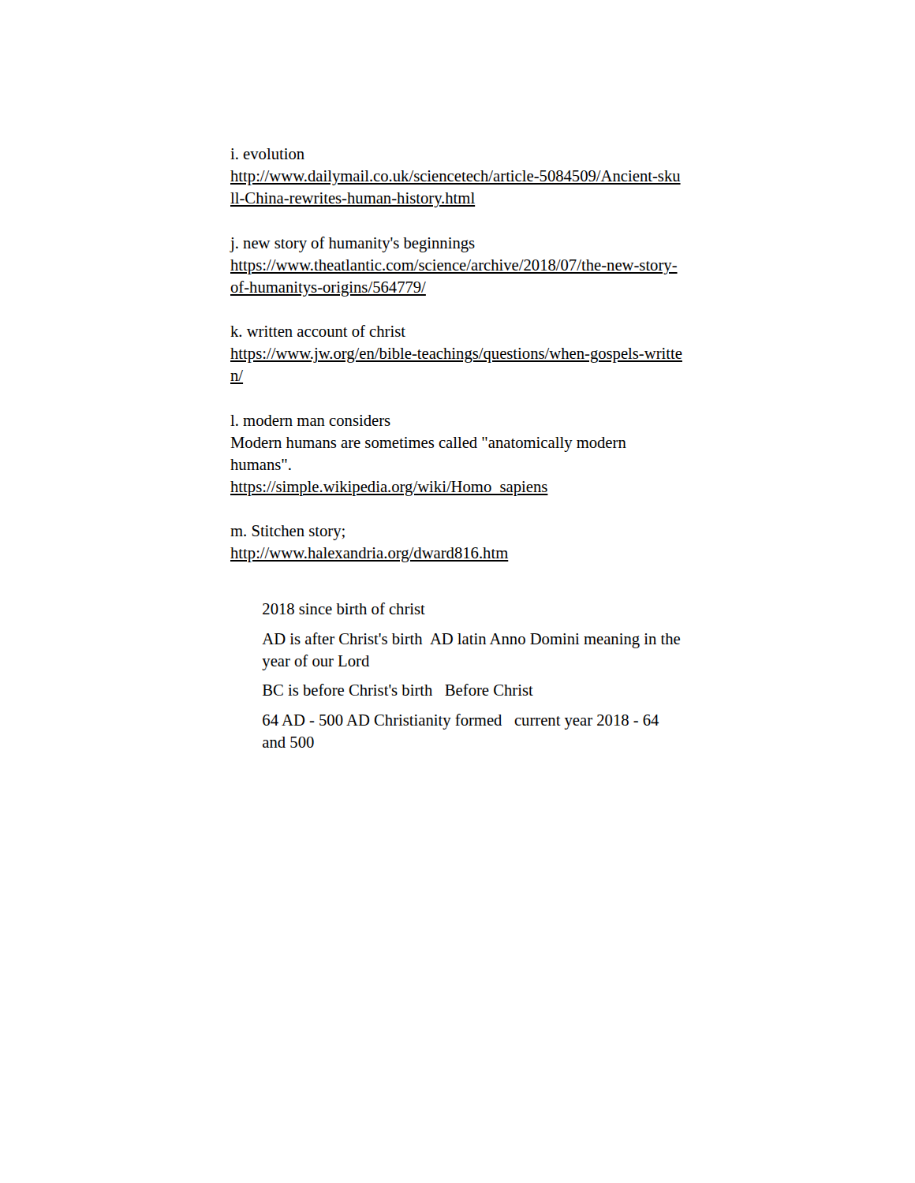i. evolution
http://www.dailymail.co.uk/sciencetech/article-5084509/Ancient-skull-China-rewrites-human-history.html
j. new story of humanity's beginnings
https://www.theatlantic.com/science/archive/2018/07/the-new-story-of-humanitys-origins/564779/
k. written account of christ
https://www.jw.org/en/bible-teachings/questions/when-gospels-written/
l. modern man considers
Modern humans are sometimes called "anatomically modern humans".
https://simple.wikipedia.org/wiki/Homo_sapiens
m. Stitchen story;
http://www.halexandria.org/dward816.htm
2018 since birth of christ
AD is after Christ's birth AD latin Anno Domini meaning in the year of our Lord
BC is before Christ's birth Before Christ
64 AD - 500 AD Christianity formed current year 2018 - 64 and 500